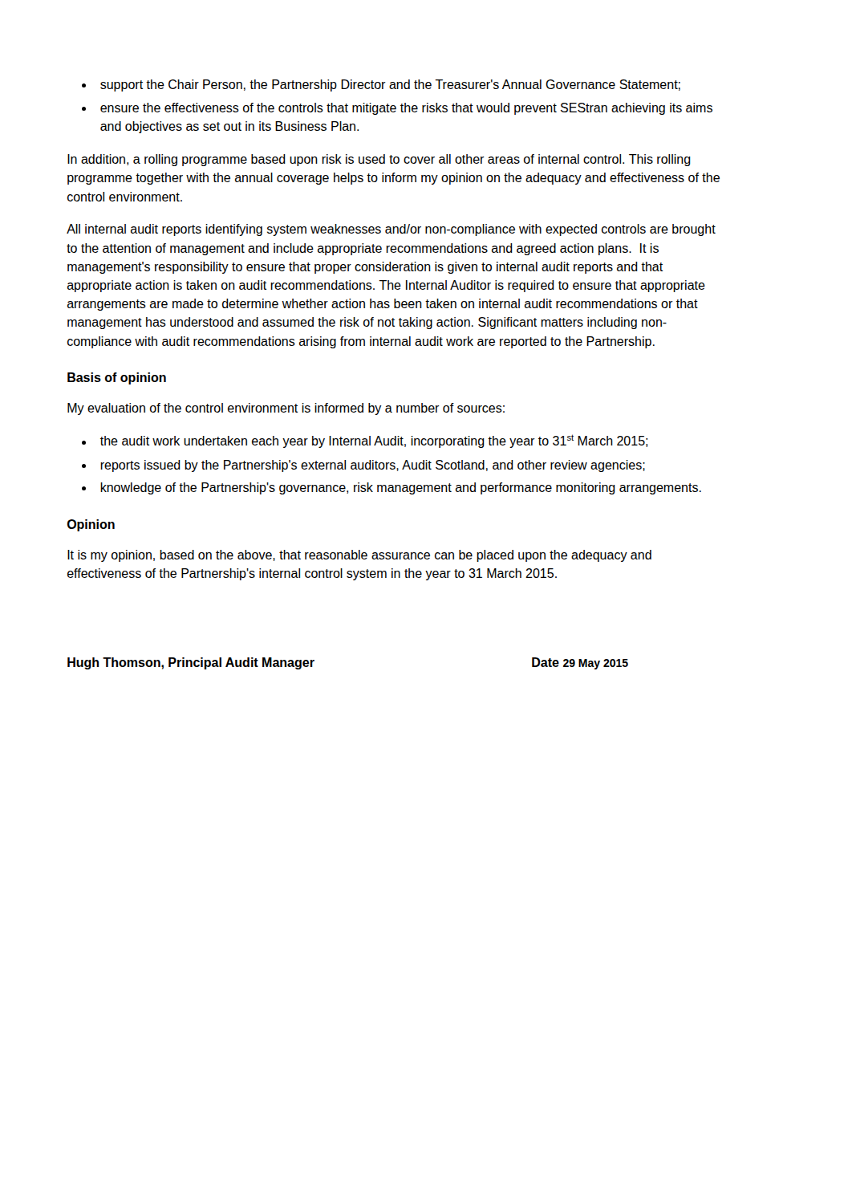support the Chair Person, the Partnership Director and the Treasurer's Annual Governance Statement;
ensure the effectiveness of the controls that mitigate the risks that would prevent SEStran achieving its aims and objectives as set out in its Business Plan.
In addition, a rolling programme based upon risk is used to cover all other areas of internal control. This rolling programme together with the annual coverage helps to inform my opinion on the adequacy and effectiveness of the control environment.
All internal audit reports identifying system weaknesses and/or non-compliance with expected controls are brought to the attention of management and include appropriate recommendations and agreed action plans. It is management's responsibility to ensure that proper consideration is given to internal audit reports and that appropriate action is taken on audit recommendations. The Internal Auditor is required to ensure that appropriate arrangements are made to determine whether action has been taken on internal audit recommendations or that management has understood and assumed the risk of not taking action. Significant matters including non-compliance with audit recommendations arising from internal audit work are reported to the Partnership.
Basis of opinion
My evaluation of the control environment is informed by a number of sources:
the audit work undertaken each year by Internal Audit, incorporating the year to 31st March 2015;
reports issued by the Partnership's external auditors, Audit Scotland, and other review agencies;
knowledge of the Partnership's governance, risk management and performance monitoring arrangements.
Opinion
It is my opinion, based on the above, that reasonable assurance can be placed upon the adequacy and effectiveness of the Partnership's internal control system in the year to 31 March 2015.
Hugh Thomson, Principal Audit Manager Date 29 May 2015